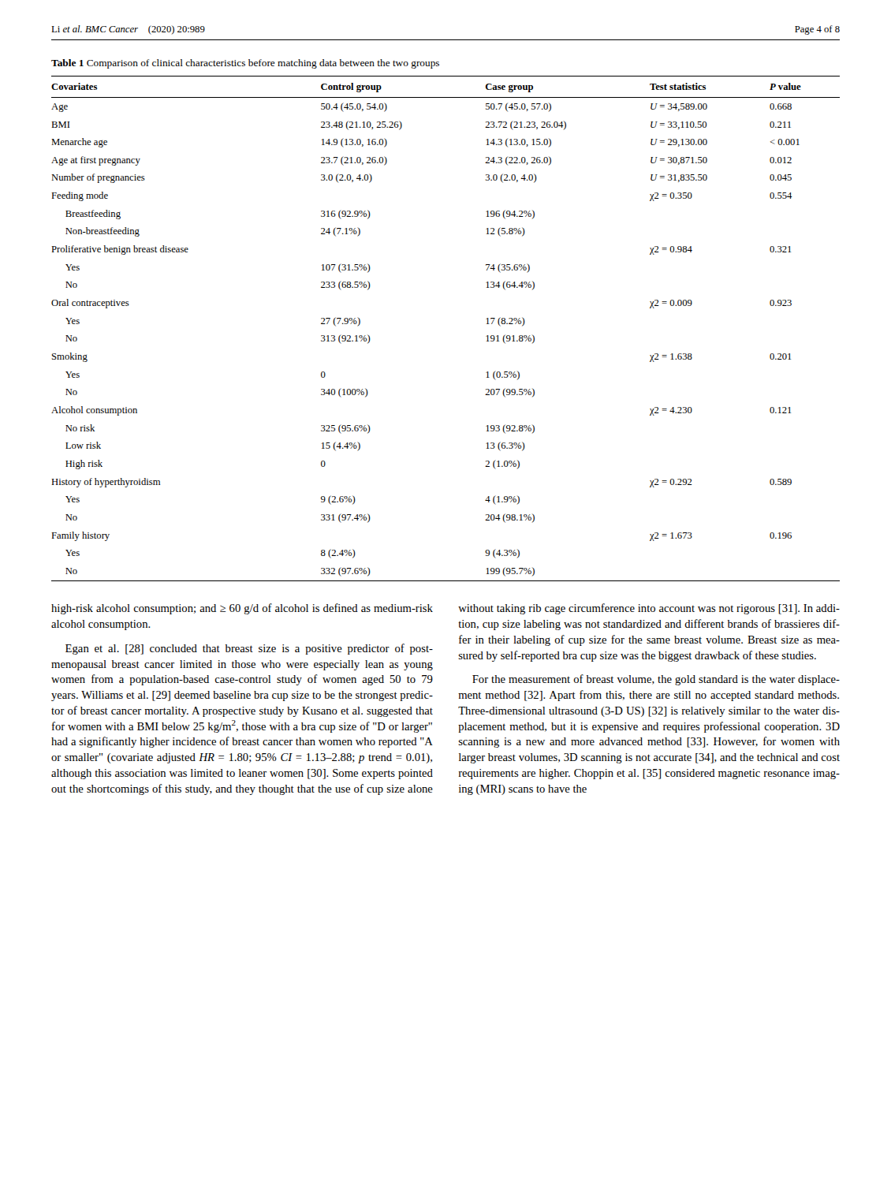Li et al. BMC Cancer (2020) 20:989
Page 4 of 8
Table 1 Comparison of clinical characteristics before matching data between the two groups
| Covariates | Control group | Case group | Test statistics | P value |
| --- | --- | --- | --- | --- |
| Age | 50.4 (45.0, 54.0) | 50.7 (45.0, 57.0) | U = 34,589.00 | 0.668 |
| BMI | 23.48 (21.10, 25.26) | 23.72 (21.23, 26.04) | U = 33,110.50 | 0.211 |
| Menarche age | 14.9 (13.0, 16.0) | 14.3 (13.0, 15.0) | U = 29,130.00 | < 0.001 |
| Age at first pregnancy | 23.7 (21.0, 26.0) | 24.3 (22.0, 26.0) | U = 30,871.50 | 0.012 |
| Number of pregnancies | 3.0 (2.0, 4.0) | 3.0 (2.0, 4.0) | U = 31,835.50 | 0.045 |
| Feeding mode | | | χ2 = 0.350 | 0.554 |
| Breastfeeding | 316 (92.9%) | 196 (94.2%) | | |
| Non-breastfeeding | 24 (7.1%) | 12 (5.8%) | | |
| Proliferative benign breast disease | | | χ2 = 0.984 | 0.321 |
| Yes | 107 (31.5%) | 74 (35.6%) | | |
| No | 233 (68.5%) | 134 (64.4%) | | |
| Oral contraceptives | | | χ2 = 0.009 | 0.923 |
| Yes | 27 (7.9%) | 17 (8.2%) | | |
| No | 313 (92.1%) | 191 (91.8%) | | |
| Smoking | | | χ2 = 1.638 | 0.201 |
| Yes | 0 | 1 (0.5%) | | |
| No | 340 (100%) | 207 (99.5%) | | |
| Alcohol consumption | | | χ2 = 4.230 | 0.121 |
| No risk | 325 (95.6%) | 193 (92.8%) | | |
| Low risk | 15 (4.4%) | 13 (6.3%) | | |
| High risk | 0 | 2 (1.0%) | | |
| History of hyperthyroidism | | | χ2 = 0.292 | 0.589 |
| Yes | 9 (2.6%) | 4 (1.9%) | | |
| No | 331 (97.4%) | 204 (98.1%) | | |
| Family history | | | χ2 = 1.673 | 0.196 |
| Yes | 8 (2.4%) | 9 (4.3%) | | |
| No | 332 (97.6%) | 199 (95.7%) | | |
high-risk alcohol consumption; and ≥ 60 g/d of alcohol is defined as medium-risk alcohol consumption.
Egan et al. [28] concluded that breast size is a positive predictor of postmenopausal breast cancer limited in those who were especially lean as young women from a population-based case-control study of women aged 50 to 79 years. Williams et al. [29] deemed baseline bra cup size to be the strongest predictor of breast cancer mortality. A prospective study by Kusano et al. suggested that for women with a BMI below 25 kg/m2, those with a bra cup size of "D or larger" had a significantly higher incidence of breast cancer than women who reported "A or smaller" (covariate adjusted HR = 1.80; 95% CI = 1.13–2.88; p trend = 0.01), although this association was limited to leaner women [30]. Some experts pointed out the shortcomings of this study, and they thought that the use of cup size alone without taking rib cage circumference into account was not rigorous [31]. In addition, cup size labeling was not standardized and different brands of brassieres differ in their labeling of cup size for the same breast volume. Breast size as measured by self-reported bra cup size was the biggest drawback of these studies.
For the measurement of breast volume, the gold standard is the water displacement method [32]. Apart from this, there are still no accepted standard methods. Three-dimensional ultrasound (3-D US) [32] is relatively similar to the water displacement method, but it is expensive and requires professional cooperation. 3D scanning is a new and more advanced method [33]. However, for women with larger breast volumes, 3D scanning is not accurate [34], and the technical and cost requirements are higher. Choppin et al. [35] considered magnetic resonance imaging (MRI) scans to have the